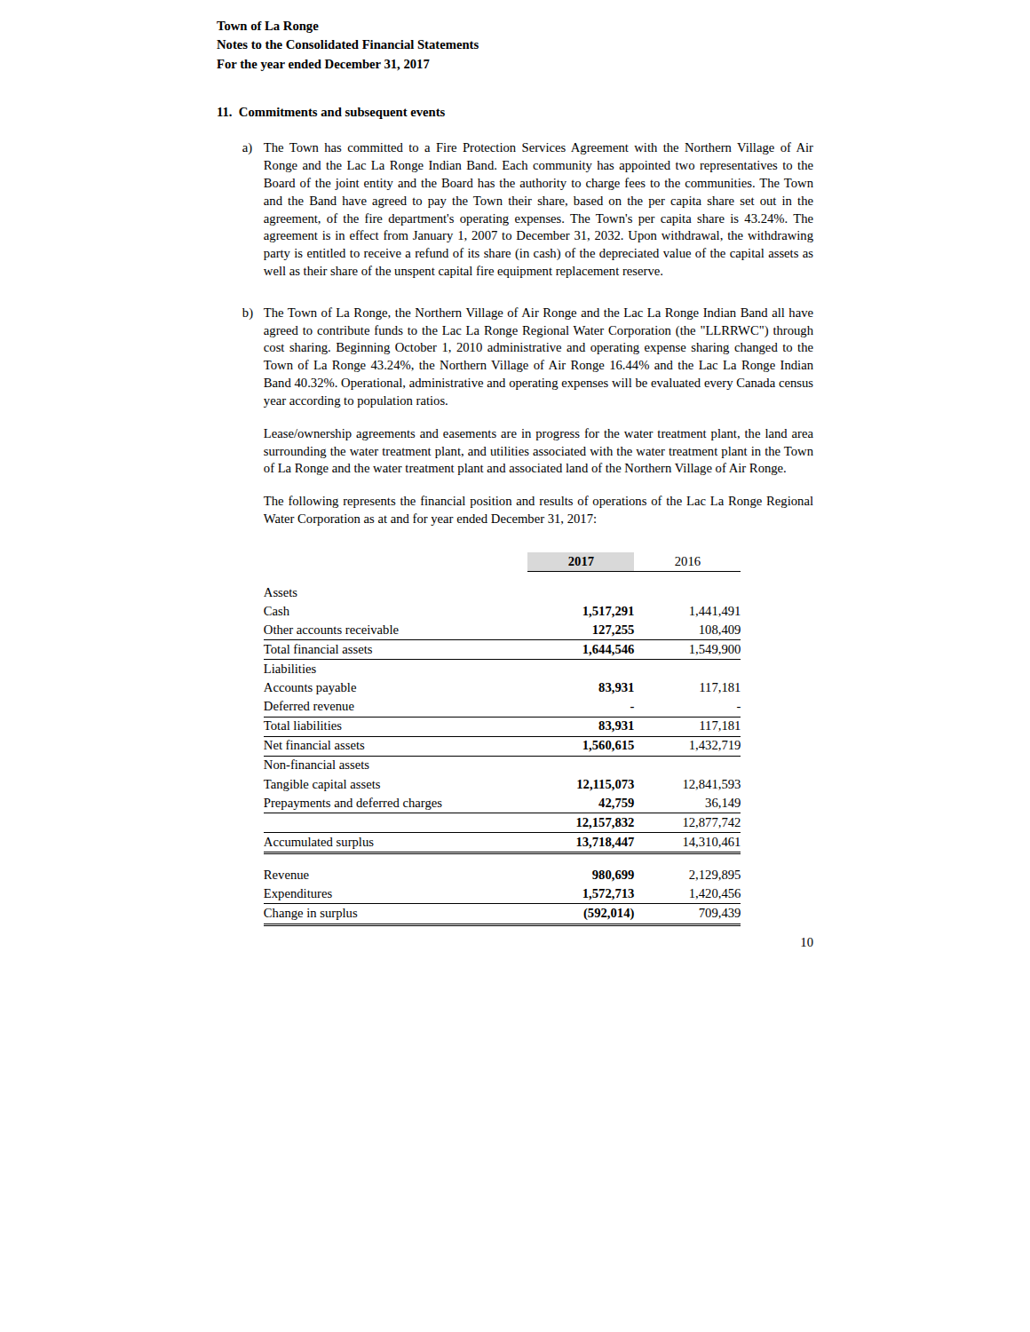Town of La Ronge
Notes to the Consolidated Financial Statements
For the year ended December 31, 2017
11. Commitments and subsequent events
a)
The Town has committed to a Fire Protection Services Agreement with the Northern Village of Air Ronge and the Lac La Ronge Indian Band. Each community has appointed two representatives to the Board of the joint entity and the Board has the authority to charge fees to the communities. The Town and the Band have agreed to pay the Town their share, based on the per capita share set out in the agreement, of the fire department's operating expenses. The Town's per capita share is 43.24%. The agreement is in effect from January 1, 2007 to December 31, 2032. Upon withdrawal, the withdrawing party is entitled to receive a refund of its share (in cash) of the depreciated value of the capital assets as well as their share of the unspent capital fire equipment replacement reserve.
b)
The Town of La Ronge, the Northern Village of Air Ronge and the Lac La Ronge Indian Band all have agreed to contribute funds to the Lac La Ronge Regional Water Corporation (the "LLRRWC") through cost sharing. Beginning October 1, 2010 administrative and operating expense sharing changed to the Town of La Ronge 43.24%, the Northern Village of Air Ronge 16.44% and the Lac La Ronge Indian Band 40.32%. Operational, administrative and operating expenses will be evaluated every Canada census year according to population ratios.
Lease/ownership agreements and easements are in progress for the water treatment plant, the land area surrounding the water treatment plant, and utilities associated with the water treatment plant in the Town of La Ronge and the water treatment plant and associated land of the Northern Village of Air Ronge.
The following represents the financial position and results of operations of the Lac La Ronge Regional Water Corporation as at and for year ended December 31, 2017:
| | 2017 | 2016 |
| Assets | | |
| Cash | 1,517,291 | 1,441,491 |
| Other accounts receivable | 127,255 | 108,409 |
| Total financial assets | 1,644,546 | 1,549,900 |
| Liabilities | | |
| Accounts payable | 83,931 | 117,181 |
| Deferred revenue | - | - |
| Total liabilities | 83,931 | 117,181 |
| Net financial assets | 1,560,615 | 1,432,719 |
| Non-financial assets | | |
| Tangible capital assets | 12,115,073 | 12,841,593 |
| Prepayments and deferred charges | 42,759 | 36,149 |
| | 12,157,832 | 12,877,742 |
| Accumulated surplus | 13,718,447 | 14,310,461 |
| Revenue | 980,699 | 2,129,895 |
| Expenditures | 1,572,713 | 1,420,456 |
| Change in surplus | (592,014) | 709,439 |
10